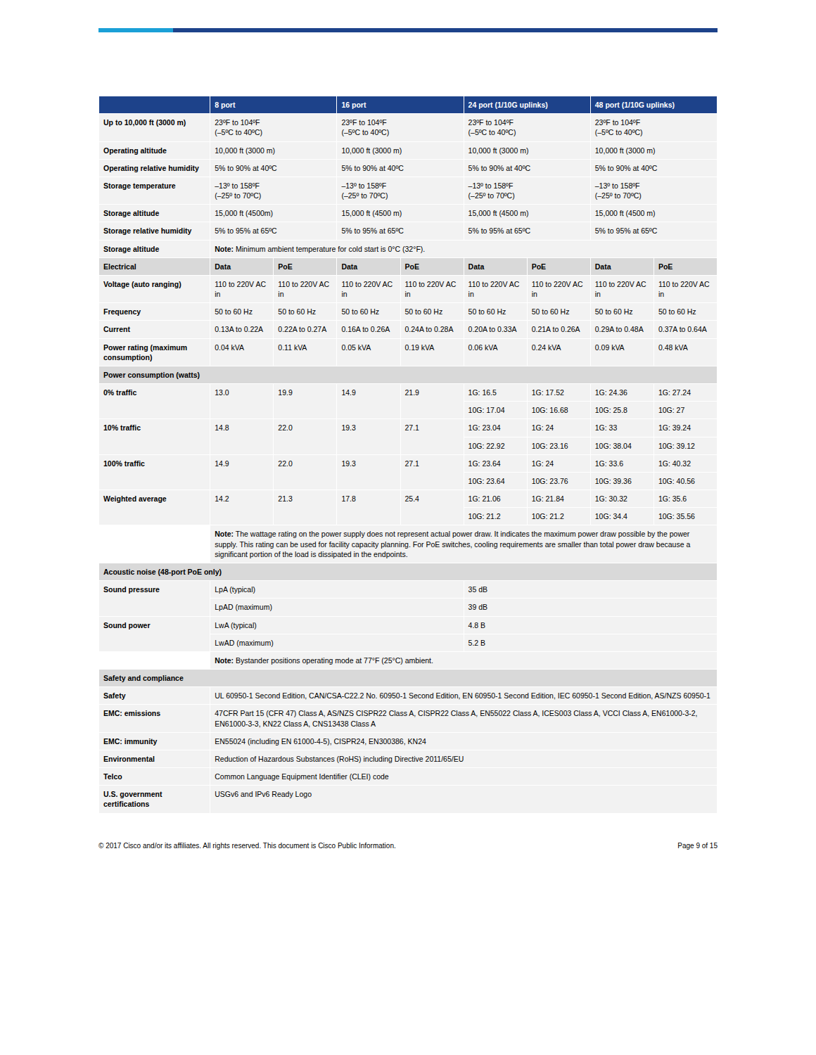| | 8 port | 16 port | 24 port (1/10G uplinks) | 48 port (1/10G uplinks) |
| Up to 10,000 ft (3000 m) | 23ºF to 104ºF (–5ºC to 40ºC) | 23ºF to 104ºF (–5ºC to 40ºC) | 23ºF to 104ºF (–5ºC to 40ºC) | 23ºF to 104ºF (–5ºC to 40ºC) |
| Operating altitude | 10,000 ft (3000 m) | 10,000 ft (3000 m) | 10,000 ft (3000 m) | 10,000 ft (3000 m) |
| Operating relative humidity | 5% to 90% at 40ºC | 5% to 90% at 40ºC | 5% to 90% at 40ºC | 5% to 90% at 40ºC |
| Storage temperature | –13º to 158ºF (–25º to 70ºC) | –13º to 158ºF (–25º to 70ºC) | –13º to 158ºF (–25º to 70ºC) | –13º to 158ºF (–25º to 70ºC) |
| Storage altitude | 15,000 ft (4500m) | 15,000 ft (4500 m) | 15,000 ft (4500 m) | 15,000 ft (4500 m) |
| Storage relative humidity | 5% to 95% at 65ºC | 5% to 95% at 65ºC | 5% to 95% at 65ºC | 5% to 95% at 65ºC |
| Storage altitude | Note: Minimum ambient temperature for cold start is 0°C (32°F). |
| Electrical | Data | PoE | Data | PoE | Data | PoE | Data | PoE |
| Voltage (auto ranging) | 110 to 220V AC in | 110 to 220V AC in | 110 to 220V AC in | 110 to 220V AC in | 110 to 220V AC in | 110 to 220V AC in | 110 to 220V AC in | 110 to 220V AC in |
| Frequency | 50 to 60 Hz | 50 to 60 Hz | 50 to 60 Hz | 50 to 60 Hz | 50 to 60 Hz | 50 to 60 Hz | 50 to 60 Hz | 50 to 60 Hz |
| Current | 0.13A to 0.22A | 0.22A to 0.27A | 0.16A to 0.26A | 0.24A to 0.28A | 0.20A to 0.33A | 0.21A to 0.26A | 0.29A to 0.48A | 0.37A to 0.64A |
| Power rating (maximum consumption) | 0.04 kVA | 0.11 kVA | 0.05 kVA | 0.19 kVA | 0.06 kVA | 0.24 kVA | 0.09 kVA | 0.48 kVA |
| Power consumption (watts) |
| 0% traffic | 13.0 | 19.9 | 14.9 | 21.9 | 1G: 16.5 | 1G: 17.52 | 1G: 24.36 | 1G: 27.24 |
| 10G: 17.04 | 10G: 16.68 | 10G: 25.8 | 10G: 27 |
| 10% traffic | 14.8 | 22.0 | 19.3 | 27.1 | 1G: 23.04 | 1G: 24 | 1G: 33 | 1G: 39.24 |
| 10G: 22.92 | 10G: 23.16 | 10G: 38.04 | 10G: 39.12 |
| 100% traffic | 14.9 | 22.0 | 19.3 | 27.1 | 1G: 23.64 | 1G: 24 | 1G: 33.6 | 1G: 40.32 |
| 10G: 23.64 | 10G: 23.76 | 10G: 39.36 | 10G: 40.56 |
| Weighted average | 14.2 | 21.3 | 17.8 | 25.4 | 1G: 21.06 | 1G: 21.84 | 1G: 30.32 | 1G: 35.6 |
| 10G: 21.2 | 10G: 21.2 | 10G: 34.4 | 10G: 35.56 |
| | Note: The wattage rating on the power supply does not represent actual power draw. It indicates the maximum power draw possible by the power supply. This rating can be used for facility capacity planning. For PoE switches, cooling requirements are smaller than total power draw because a significant portion of the load is dissipated in the endpoints. |
| Acoustic noise (48-port PoE only) |
| Sound pressure | LpA (typical) | 35 dB |
| LpAD (maximum) | 39 dB |
| Sound power | LwA (typical) | 4.8 B |
| LwAD (maximum) | 5.2 B |
| | Note: Bystander positions operating mode at 77°F (25°C) ambient. |
| Safety and compliance |
| Safety | UL 60950-1 Second Edition, CAN/CSA-C22.2 No. 60950-1 Second Edition, EN 60950-1 Second Edition, IEC 60950-1 Second Edition, AS/NZS 60950-1 |
| EMC: emissions | 47CFR Part 15 (CFR 47) Class A, AS/NZS CISPR22 Class A, CISPR22 Class A, EN55022 Class A, ICES003 Class A, VCCI Class A, EN61000-3-2, EN61000-3-3, KN22 Class A, CNS13438 Class A |
| EMC: immunity | EN55024 (including EN 61000-4-5), CISPR24, EN300386, KN24 |
| Environmental | Reduction of Hazardous Substances (RoHS) including Directive 2011/65/EU |
| Telco | Common Language Equipment Identifier (CLEI) code |
| U.S. government certifications | USGv6 and IPv6 Ready Logo |
© 2017 Cisco and/or its affiliates. All rights reserved. This document is Cisco Public Information.
Page 9 of 15